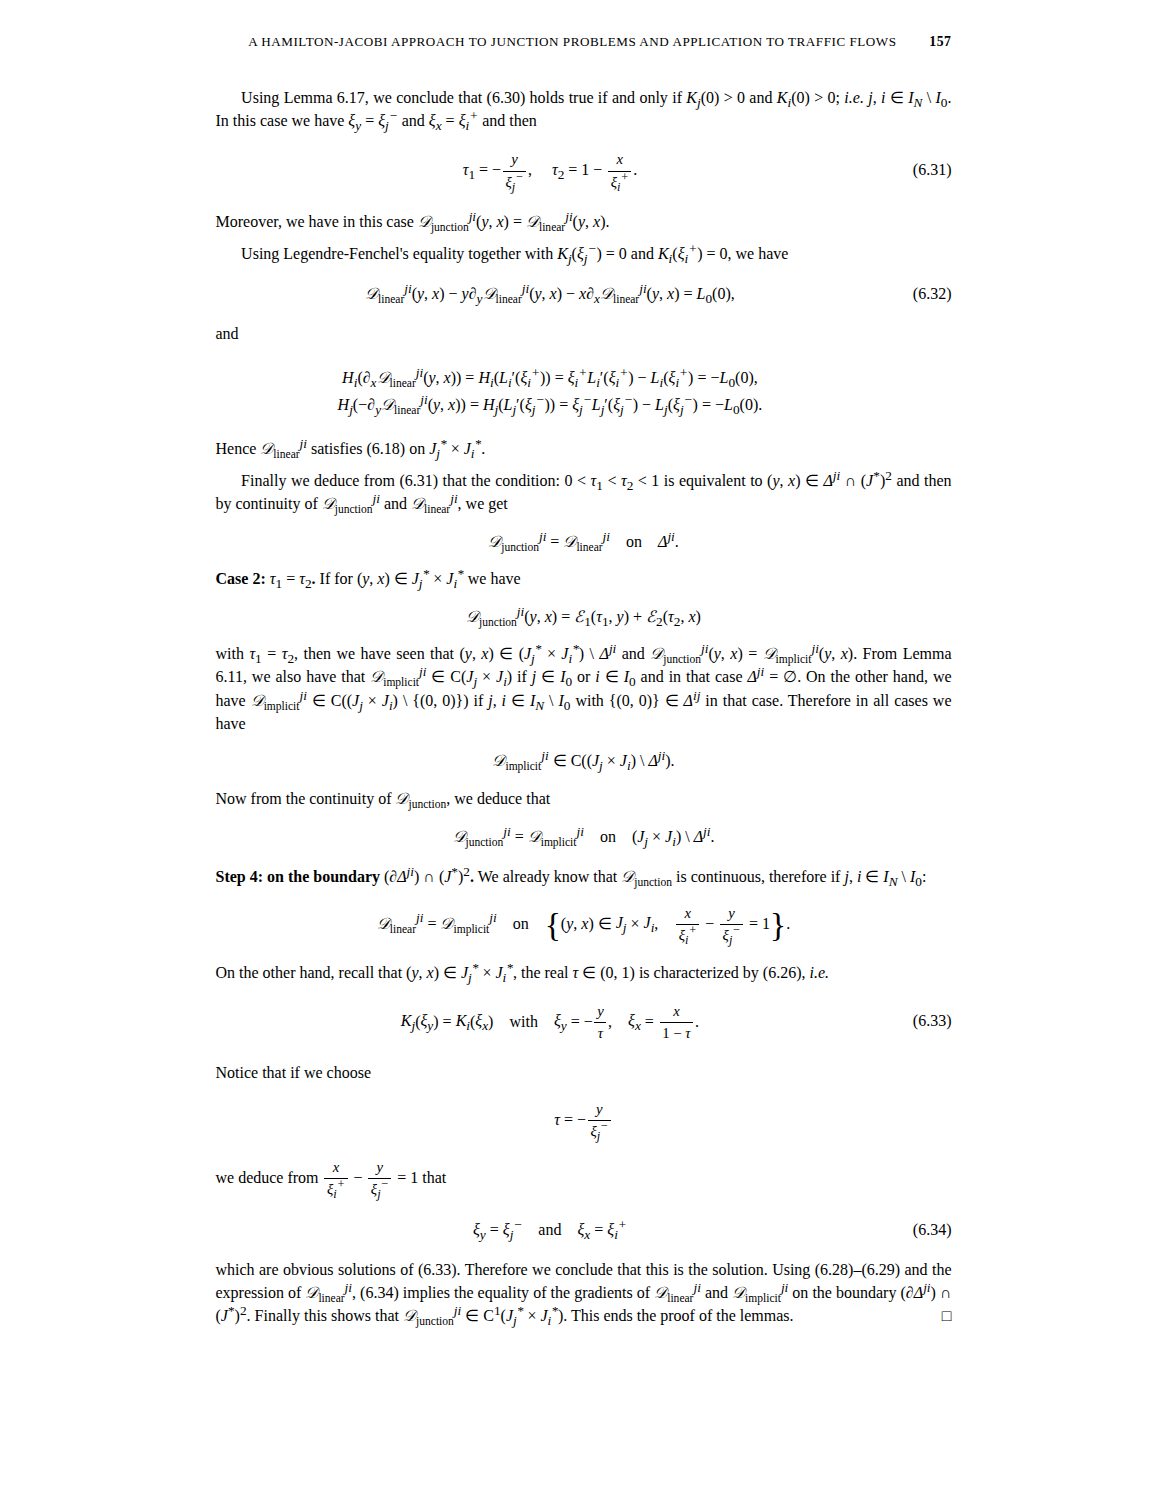A HAMILTON-JACOBI APPROACH TO JUNCTION PROBLEMS AND APPLICATION TO TRAFFIC FLOWS 157
Using Lemma 6.17, we conclude that (6.30) holds true if and only if Kj(0) > 0 and Ki(0) > 0; i.e. j, i ∈ IN \ I0. In this case we have ξy = ξj− and ξx = ξi+ and then
τ1 = −yξj−, τ2 = 1 − xξi+.
(6.31)
Moreover, we have in this case 𝒟junctionji(y, x) = 𝒟linearji(y, x).
Using Legendre-Fenchel's equality together with Kj(ξj−) = 0 and Ki(ξi+) = 0, we have
𝒟linearji(y, x) − y∂y𝒟linearji(y, x) − x∂x𝒟linearji(y, x) = L0(0),
(6.32)
and
Hi(∂x𝒟linearji(y, x)) = Hi(Li′(ξi+)) = ξi+Li′(ξi+) − Li(ξi+) = −L0(0),
Hj(−∂y𝒟linearji(y, x)) = Hj(Lj′(ξj−)) = ξj−Lj′(ξj−) − Lj(ξj−) = −L0(0).
Hence 𝒟linearji satisfies (6.18) on Jj* × Ji*.
Finally we deduce from (6.31) that the condition: 0 < τ1 < τ2 < 1 is equivalent to (y, x) ∈ Δji ∩ (J*)2 and then by continuity of 𝒟junctionji and 𝒟linearji, we get
𝒟junctionji = 𝒟linearji on Δji.
Case 2: τ1 = τ2. If for (y, x) ∈ Jj* × Ji* we have
𝒟junctionji(y, x) = ℰ1(τ1, y) + ℰ2(τ2, x)
with τ1 = τ2, then we have seen that (y, x) ∈ (Jj* × Ji*) \ Δji and 𝒟junctionji(y, x) = 𝒟implicitji(y, x). From Lemma 6.11, we also have that 𝒟implicitji ∈ C(Jj × Ji) if j ∈ I0 or i ∈ I0 and in that case Δji = ∅. On the other hand, we have 𝒟implicitji ∈ C((Jj × Ji) \ {(0, 0)}) if j, i ∈ IN \ I0 with {(0, 0)} ∈ Δij in that case. Therefore in all cases we have
𝒟implicitji ∈ C((Jj × Ji) \ Δji).
Now from the continuity of 𝒟junction, we deduce that
𝒟junctionji = 𝒟implicitji on (Jj × Ji) \ Δji.
Step 4: on the boundary (∂Δji) ∩ (J*)2. We already know that 𝒟junction is continuous, therefore if j, i ∈ IN \ I0:
𝒟linearji = 𝒟implicitji on {(y, x) ∈ Jj × Ji, xξi+ − yξj− = 1}.
On the other hand, recall that (y, x) ∈ Jj* × Ji*, the real τ ∈ (0, 1) is characterized by (6.26), i.e.
Kj(ξy) = Ki(ξx) with ξy = −yτ, ξx = x 1 − τ.
(6.33)
Notice that if we choose
τ = −yξj−
we deduce from xξi+ − yξj− = 1 that
ξy = ξj− and ξx = ξi+
(6.34)
which are obvious solutions of (6.33). Therefore we conclude that this is the solution. Using (6.28)–(6.29) and the expression of 𝒟linearji, (6.34) implies the equality of the gradients of 𝒟linearji and 𝒟implicitji on the boundary (∂Δji) ∩ (J*)2. Finally this shows that 𝒟junctionji ∈ C1(Jj* × Ji*). This ends the proof of the lemmas. □